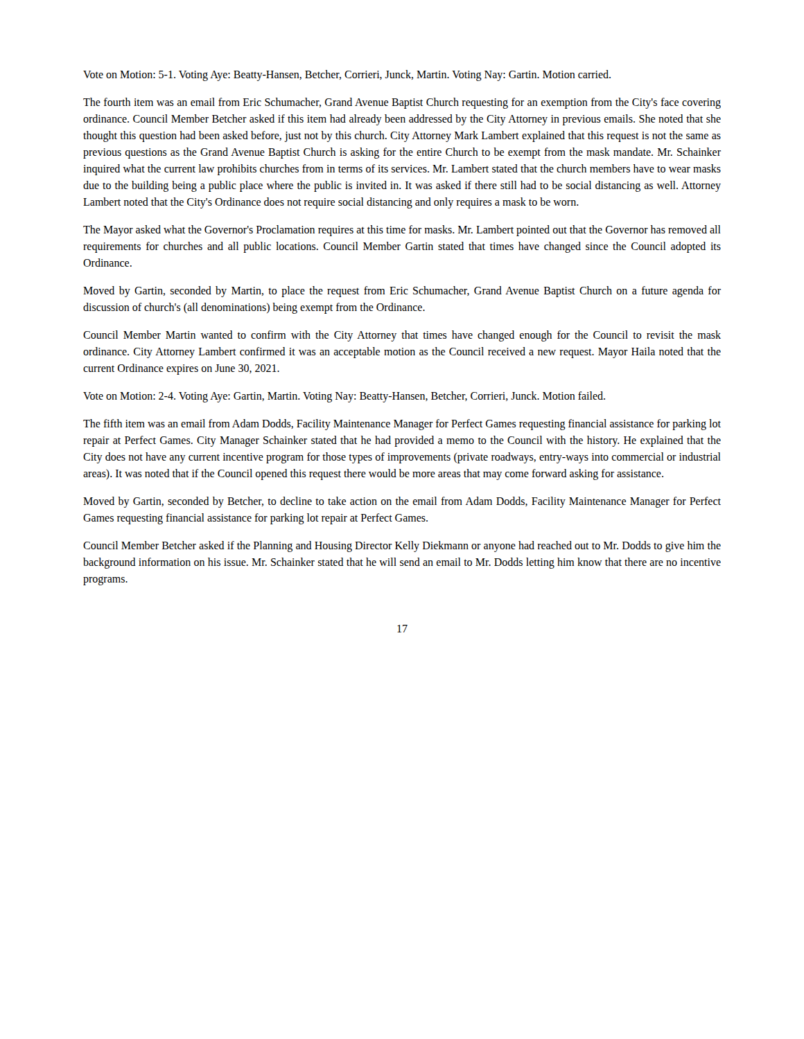Vote on Motion: 5-1. Voting Aye: Beatty-Hansen, Betcher, Corrieri, Junck, Martin. Voting Nay: Gartin. Motion carried.
The fourth item was an email from Eric Schumacher, Grand Avenue Baptist Church requesting for an exemption from the City's face covering ordinance. Council Member Betcher asked if this item had already been addressed by the City Attorney in previous emails. She noted that she thought this question had been asked before, just not by this church. City Attorney Mark Lambert explained that this request is not the same as previous questions as the Grand Avenue Baptist Church is asking for the entire Church to be exempt from the mask mandate. Mr. Schainker inquired what the current law prohibits churches from in terms of its services. Mr. Lambert stated that the church members have to wear masks due to the building being a public place where the public is invited in. It was asked if there still had to be social distancing as well. Attorney Lambert noted that the City's Ordinance does not require social distancing and only requires a mask to be worn.
The Mayor asked what the Governor's Proclamation requires at this time for masks. Mr. Lambert pointed out that the Governor has removed all requirements for churches and all public locations. Council Member Gartin stated that times have changed since the Council adopted its Ordinance.
Moved by Gartin, seconded by Martin, to place the request from Eric Schumacher, Grand Avenue Baptist Church on a future agenda for discussion of church's (all denominations) being exempt from the Ordinance.
Council Member Martin wanted to confirm with the City Attorney that times have changed enough for the Council to revisit the mask ordinance. City Attorney Lambert confirmed it was an acceptable motion as the Council received a new request. Mayor Haila noted that the current Ordinance expires on June 30, 2021.
Vote on Motion: 2-4. Voting Aye: Gartin, Martin. Voting Nay: Beatty-Hansen, Betcher, Corrieri, Junck. Motion failed.
The fifth item was an email from Adam Dodds, Facility Maintenance Manager for Perfect Games requesting financial assistance for parking lot repair at Perfect Games. City Manager Schainker stated that he had provided a memo to the Council with the history. He explained that the City does not have any current incentive program for those types of improvements (private roadways, entry-ways into commercial or industrial areas). It was noted that if the Council opened this request there would be more areas that may come forward asking for assistance.
Moved by Gartin, seconded by Betcher, to decline to take action on the email from Adam Dodds, Facility Maintenance Manager for Perfect Games requesting financial assistance for parking lot repair at Perfect Games.
Council Member Betcher asked if the Planning and Housing Director Kelly Diekmann or anyone had reached out to Mr. Dodds to give him the background information on his issue. Mr. Schainker stated that he will send an email to Mr. Dodds letting him know that there are no incentive programs.
17